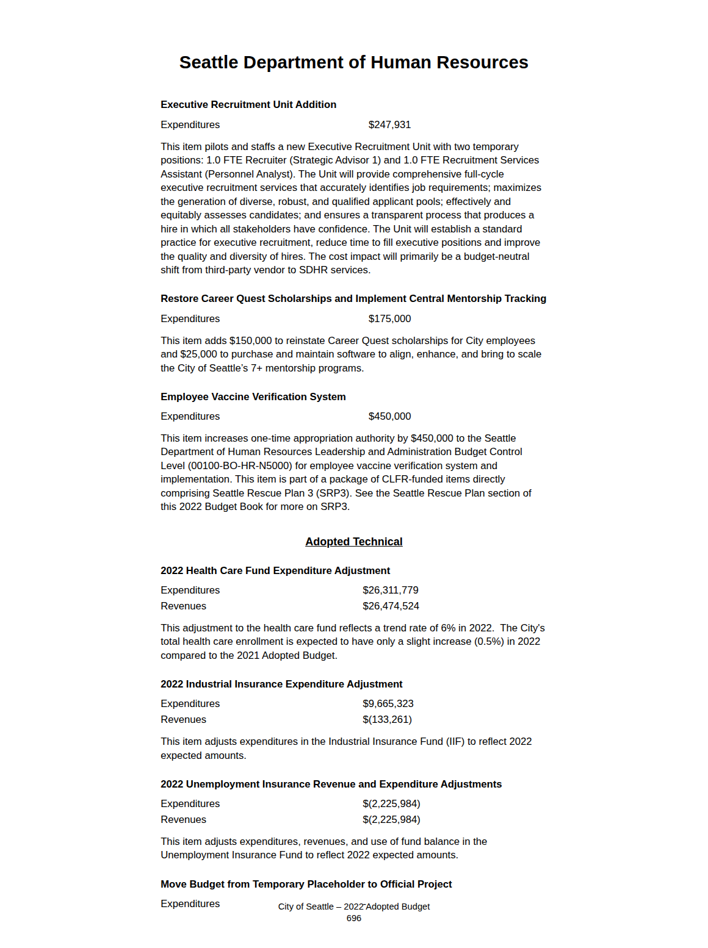Seattle Department of Human Resources
Executive Recruitment Unit Addition
Expenditures $247,931
This item pilots and staffs a new Executive Recruitment Unit with two temporary positions: 1.0 FTE Recruiter (Strategic Advisor 1) and 1.0 FTE Recruitment Services Assistant (Personnel Analyst). The Unit will provide comprehensive full-cycle executive recruitment services that accurately identifies job requirements; maximizes the generation of diverse, robust, and qualified applicant pools; effectively and equitably assesses candidates; and ensures a transparent process that produces a hire in which all stakeholders have confidence. The Unit will establish a standard practice for executive recruitment, reduce time to fill executive positions and improve the quality and diversity of hires. The cost impact will primarily be a budget-neutral shift from third-party vendor to SDHR services.
Restore Career Quest Scholarships and Implement Central Mentorship Tracking
Expenditures $175,000
This item adds $150,000 to reinstate Career Quest scholarships for City employees and $25,000 to purchase and maintain software to align, enhance, and bring to scale the City of Seattle’s 7+ mentorship programs.
Employee Vaccine Verification System
Expenditures $450,000
This item increases one-time appropriation authority by $450,000 to the Seattle Department of Human Resources Leadership and Administration Budget Control Level (00100-BO-HR-N5000) for employee vaccine verification system and implementation. This item is part of a package of CLFR-funded items directly comprising Seattle Rescue Plan 3 (SRP3). See the Seattle Rescue Plan section of this 2022 Budget Book for more on SRP3.
Adopted Technical
2022 Health Care Fund Expenditure Adjustment
Expenditures $26,311,779
Revenues $26,474,524
This adjustment to the health care fund reflects a trend rate of 6% in 2022. The City's total health care enrollment is expected to have only a slight increase (0.5%) in 2022 compared to the 2021 Adopted Budget.
2022 Industrial Insurance Expenditure Adjustment
Expenditures $9,665,323
Revenues $(133,261)
This item adjusts expenditures in the Industrial Insurance Fund (IIF) to reflect 2022 expected amounts.
2022 Unemployment Insurance Revenue and Expenditure Adjustments
Expenditures $(2,225,984)
Revenues $(2,225,984)
This item adjusts expenditures, revenues, and use of fund balance in the Unemployment Insurance Fund to reflect 2022 expected amounts.
Move Budget from Temporary Placeholder to Official Project
Expenditures -
City of Seattle – 2022 Adopted Budget
696